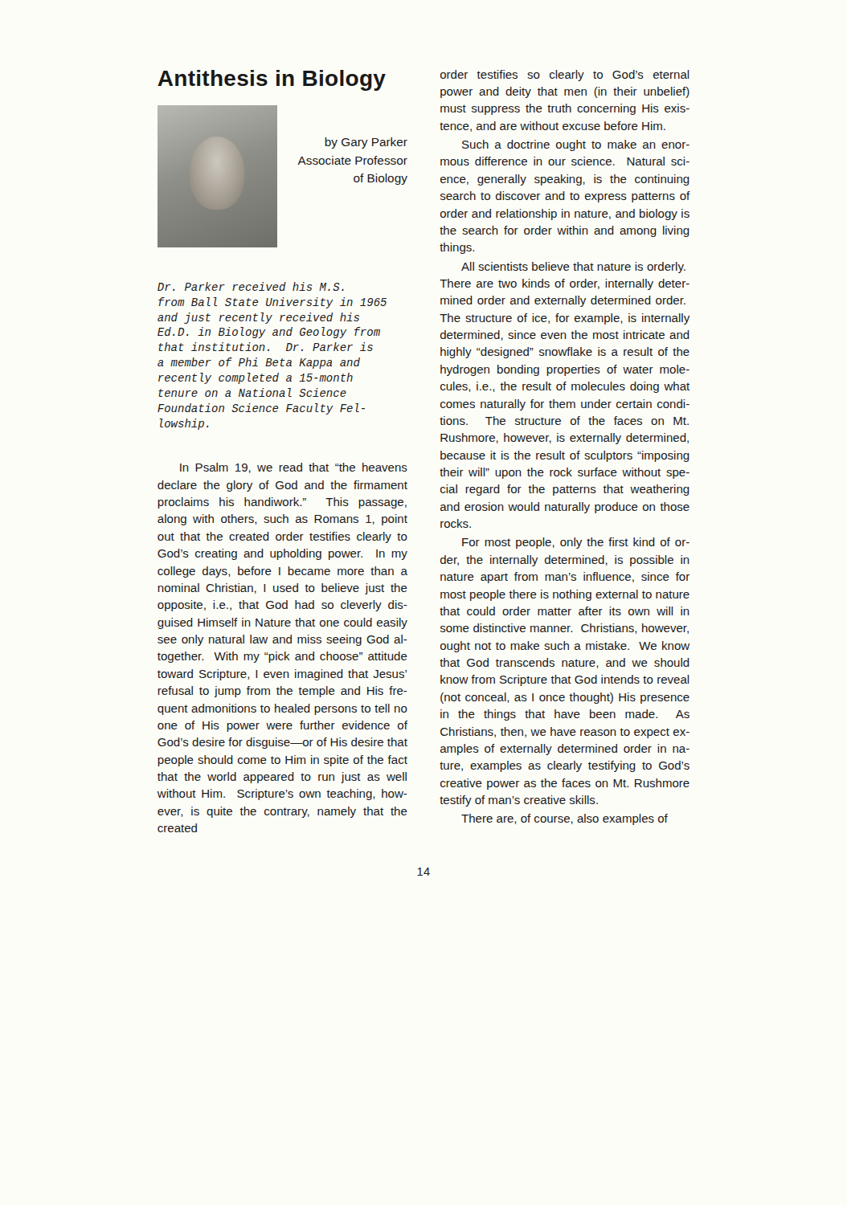Antithesis in Biology
by Gary Parker
Associate Professor
of Biology
Dr. Parker received his M.S.
from Ball State University in 1965
and just recently received his
Ed.D. in Biology and Geology from
that institution. Dr. Parker is
a member of Phi Beta Kappa and
recently completed a 15-month
tenure on a National Science
Foundation Science Faculty Fel-
lowship.
In Psalm 19, we read that “the heavens declare the glory of God and the firmament proclaims his handiwork.” This passage, along with others, such as Romans 1, point out that the created order testifies clearly to God’s creating and upholding power. In my college days, before I became more than a nominal Christian, I used to believe just the opposite, i.e., that God had so cleverly disguised Himself in Nature that one could easily see only natural law and miss seeing God altogether. With my “pick and choose” attitude toward Scripture, I even imagined that Jesus’ refusal to jump from the temple and His frequent admonitions to healed persons to tell no one of His power were further evidence of God’s desire for disguise—or of His desire that people should come to Him in spite of the fact that the world appeared to run just as well without Him. Scripture’s own teaching, however, is quite the contrary, namely that the created
order testifies so clearly to God’s eternal power and deity that men (in their unbelief) must suppress the truth concerning His existence, and are without excuse before Him.
Such a doctrine ought to make an enormous difference in our science. Natural science, generally speaking, is the continuing search to discover and to express patterns of order and relationship in nature, and biology is the search for order within and among living things.
All scientists believe that nature is orderly. There are two kinds of order, internally determined order and externally determined order. The structure of ice, for example, is internally determined, since even the most intricate and highly “designed” snowflake is a result of the hydrogen bonding properties of water molecules, i.e., the result of molecules doing what comes naturally for them under certain conditions. The structure of the faces on Mt. Rushmore, however, is externally determined, because it is the result of sculptors “imposing their will” upon the rock surface without special regard for the patterns that weathering and erosion would naturally produce on those rocks.
For most people, only the first kind of order, the internally determined, is possible in nature apart from man’s influence, since for most people there is nothing external to nature that could order matter after its own will in some distinctive manner. Christians, however, ought not to make such a mistake. We know that God transcends nature, and we should know from Scripture that God intends to reveal (not conceal, as I once thought) His presence in the things that have been made. As Christians, then, we have reason to expect examples of externally determined order in nature, examples as clearly testifying to God’s creative power as the faces on Mt. Rushmore testify of man’s creative skills.
There are, of course, also examples of
14